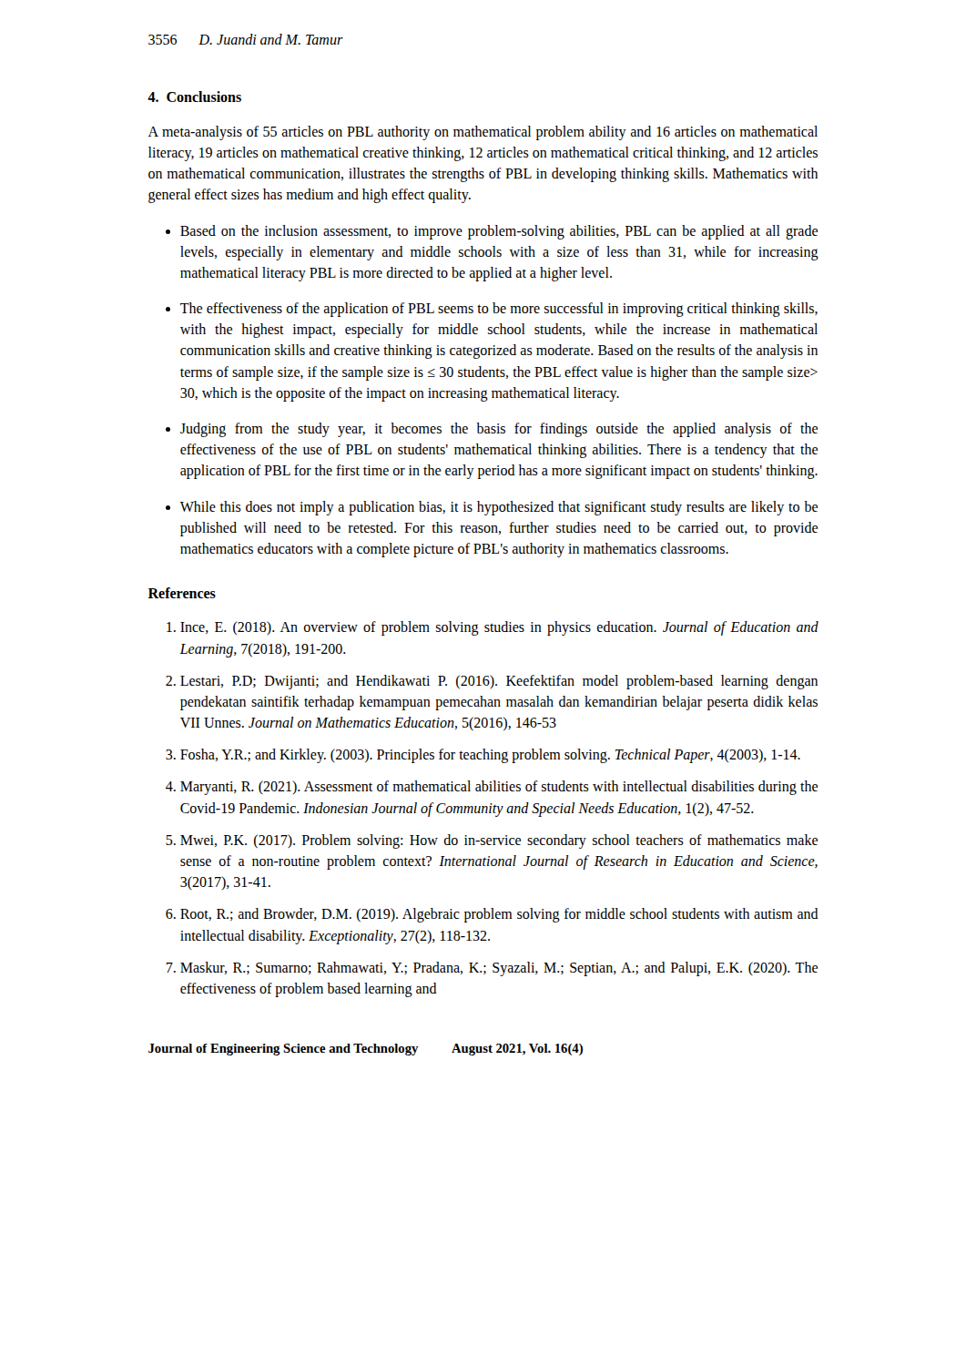3556 D. Juandi and M. Tamur
4. Conclusions
A meta-analysis of 55 articles on PBL authority on mathematical problem ability and 16 articles on mathematical literacy, 19 articles on mathematical creative thinking, 12 articles on mathematical critical thinking, and 12 articles on mathematical communication, illustrates the strengths of PBL in developing thinking skills. Mathematics with general effect sizes has medium and high effect quality.
Based on the inclusion assessment, to improve problem-solving abilities, PBL can be applied at all grade levels, especially in elementary and middle schools with a size of less than 31, while for increasing mathematical literacy PBL is more directed to be applied at a higher level.
The effectiveness of the application of PBL seems to be more successful in improving critical thinking skills, with the highest impact, especially for middle school students, while the increase in mathematical communication skills and creative thinking is categorized as moderate. Based on the results of the analysis in terms of sample size, if the sample size is ≤ 30 students, the PBL effect value is higher than the sample size> 30, which is the opposite of the impact on increasing mathematical literacy.
Judging from the study year, it becomes the basis for findings outside the applied analysis of the effectiveness of the use of PBL on students' mathematical thinking abilities. There is a tendency that the application of PBL for the first time or in the early period has a more significant impact on students' thinking.
While this does not imply a publication bias, it is hypothesized that significant study results are likely to be published will need to be retested. For this reason, further studies need to be carried out, to provide mathematics educators with a complete picture of PBL's authority in mathematics classrooms.
References
Ince, E. (2018). An overview of problem solving studies in physics education. Journal of Education and Learning, 7(2018), 191-200.
Lestari, P.D; Dwijanti; and Hendikawati P. (2016). Keefektifan model problem-based learning dengan pendekatan saintifik terhadap kemampuan pemecahan masalah dan kemandirian belajar peserta didik kelas VII Unnes. Journal on Mathematics Education, 5(2016), 146-53
Fosha, Y.R.; and Kirkley. (2003). Principles for teaching problem solving. Technical Paper, 4(2003), 1-14.
Maryanti, R. (2021). Assessment of mathematical abilities of students with intellectual disabilities during the Covid-19 Pandemic. Indonesian Journal of Community and Special Needs Education, 1(2), 47-52.
Mwei, P.K. (2017). Problem solving: How do in-service secondary school teachers of mathematics make sense of a non-routine problem context? International Journal of Research in Education and Science, 3(2017), 31-41.
Root, R.; and Browder, D.M. (2019). Algebraic problem solving for middle school students with autism and intellectual disability. Exceptionality, 27(2), 118-132.
Maskur, R.; Sumarno; Rahmawati, Y.; Pradana, K.; Syazali, M.; Septian, A.; and Palupi, E.K. (2020). The effectiveness of problem based learning and
Journal of Engineering Science and Technology August 2021, Vol. 16(4)